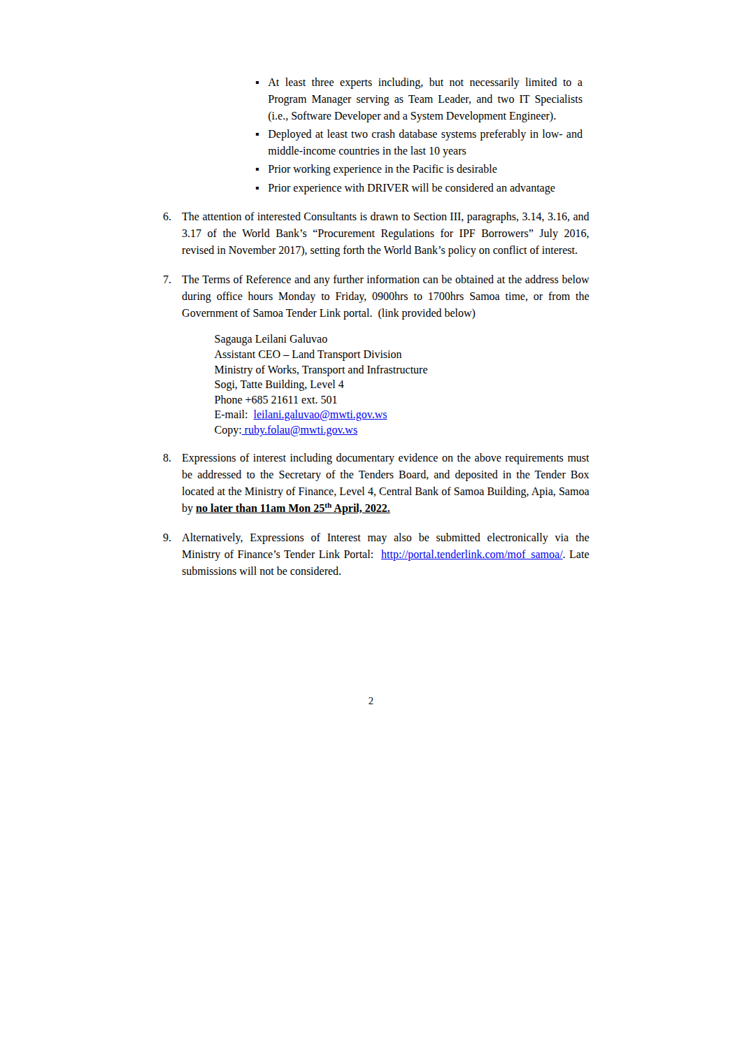At least three experts including, but not necessarily limited to a Program Manager serving as Team Leader, and two IT Specialists (i.e., Software Developer and a System Development Engineer).
Deployed at least two crash database systems preferably in low- and middle-income countries in the last 10 years
Prior working experience in the Pacific is desirable
Prior experience with DRIVER will be considered an advantage
The attention of interested Consultants is drawn to Section III, paragraphs, 3.14, 3.16, and 3.17 of the World Bank’s “Procurement Regulations for IPF Borrowers” July 2016, revised in November 2017), setting forth the World Bank’s policy on conflict of interest.
The Terms of Reference and any further information can be obtained at the address below during office hours Monday to Friday, 0900hrs to 1700hrs Samoa time, or from the Government of Samoa Tender Link portal. (link provided below)
Sagauga Leilani Galuvao
Assistant CEO – Land Transport Division
Ministry of Works, Transport and Infrastructure
Sogi, Tatte Building, Level 4
Phone +685 21611 ext. 501
E-mail: leilani.galuvao@mwti.gov.ws
Copy: ruby.folau@mwti.gov.ws
Expressions of interest including documentary evidence on the above requirements must be addressed to the Secretary of the Tenders Board, and deposited in the Tender Box located at the Ministry of Finance, Level 4, Central Bank of Samoa Building, Apia, Samoa by no later than 11am Mon 25th April, 2022.
Alternatively, Expressions of Interest may also be submitted electronically via the Ministry of Finance’s Tender Link Portal: http://portal.tenderlink.com/mof_samoa/. Late submissions will not be considered.
2